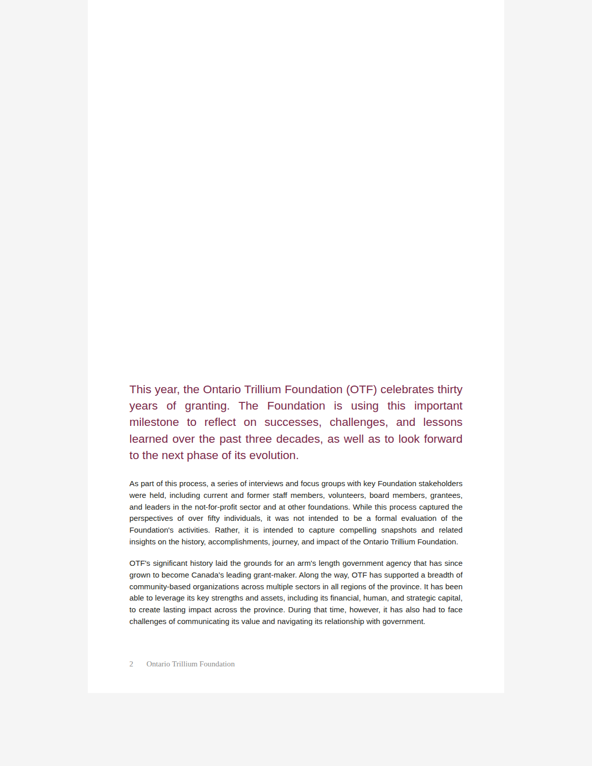This year, the Ontario Trillium Foundation (OTF) celebrates thirty years of granting. The Foundation is using this important milestone to reflect on successes, challenges, and lessons learned over the past three decades, as well as to look forward to the next phase of its evolution.
As part of this process, a series of interviews and focus groups with key Foundation stakeholders were held, including current and former staff members, volunteers, board members, grantees, and leaders in the not-for-profit sector and at other foundations. While this process captured the perspectives of over fifty individuals, it was not intended to be a formal evaluation of the Foundation's activities. Rather, it is intended to capture compelling snapshots and related insights on the history, accomplishments, journey, and impact of the Ontario Trillium Foundation.
OTF's significant history laid the grounds for an arm's length government agency that has since grown to become Canada's leading grant-maker. Along the way, OTF has supported a breadth of community-based organizations across multiple sectors in all regions of the province. It has been able to leverage its key strengths and assets, including its financial, human, and strategic capital, to create lasting impact across the province. During that time, however, it has also had to face challenges of communicating its value and navigating its relationship with government.
2 Ontario Trillium Foundation